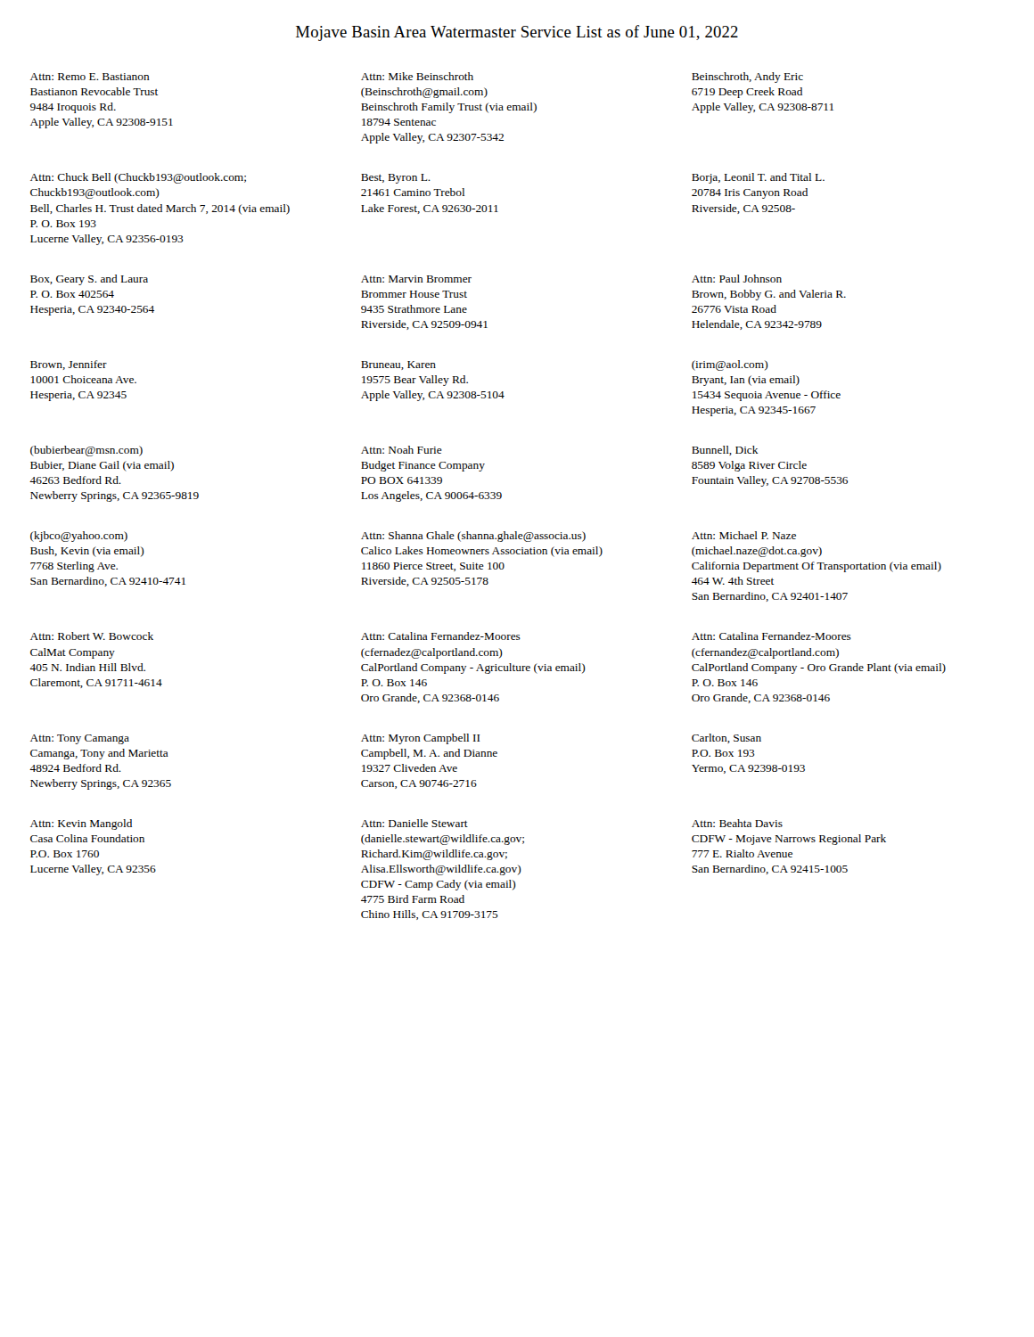Mojave Basin Area Watermaster Service List as of June 01, 2022
| Attn: Remo E. Bastianon Bastianon Revocable Trust 9484 Iroquois Rd. Apple Valley, CA 92308-9151 | Attn: Mike Beinschroth (Beinschroth@gmail.com) Beinschroth Family Trust (via email) 18794 Sentenac Apple Valley, CA 92307-5342 | Beinschroth, Andy Eric 6719 Deep Creek Road Apple Valley, CA 92308-8711 |
| Attn: Chuck Bell (Chuckb193@outlook.com; Chuckb193@outlook.com) Bell, Charles H. Trust dated March 7, 2014 (via email) P. O. Box 193 Lucerne Valley, CA 92356-0193 | Best, Byron L. 21461 Camino Trebol Lake Forest, CA 92630-2011 | Borja, Leonil T. and Tital L. 20784 Iris Canyon Road Riverside, CA 92508- |
| Box, Geary S. and Laura P. O. Box 402564 Hesperia, CA 92340-2564 | Attn: Marvin Brommer Brommer House Trust 9435 Strathmore Lane Riverside, CA 92509-0941 | Attn: Paul Johnson Brown, Bobby G. and Valeria R. 26776 Vista Road Helendale, CA 92342-9789 |
| Brown, Jennifer 10001 Choiceana Ave. Hesperia, CA 92345 | Bruneau, Karen 19575 Bear Valley Rd. Apple Valley, CA 92308-5104 | (irim@aol.com) Bryant, Ian (via email) 15434 Sequoia Avenue - Office Hesperia, CA 92345-1667 |
| (bubierbear@msn.com) Bubier, Diane Gail (via email) 46263 Bedford Rd. Newberry Springs, CA 92365-9819 | Attn: Noah Furie Budget Finance Company PO BOX 641339 Los Angeles, CA 90064-6339 | Bunnell, Dick 8589 Volga River Circle Fountain Valley, CA 92708-5536 |
| (kjbco@yahoo.com) Bush, Kevin (via email) 7768 Sterling Ave. San Bernardino, CA 92410-4741 | Attn: Shanna Ghale (shanna.ghale@associa.us) Calico Lakes Homeowners Association (via email) 11860 Pierce Street, Suite 100 Riverside, CA 92505-5178 | Attn: Michael P. Naze (michael.naze@dot.ca.gov) California Department Of Transportation (via email) 464 W. 4th Street San Bernardino, CA 92401-1407 |
| Attn: Robert W. Bowcock CalMat Company 405 N. Indian Hill Blvd. Claremont, CA 91711-4614 | Attn: Catalina Fernandez-Moores (cfernadez@calportland.com) CalPortland Company - Agriculture (via email) P. O. Box 146 Oro Grande, CA 92368-0146 | Attn: Catalina Fernandez-Moores (cfernandez@calportland.com) CalPortland Company - Oro Grande Plant (via email) P. O. Box 146 Oro Grande, CA 92368-0146 |
| Attn: Tony Camanga Camanga, Tony and Marietta 48924 Bedford Rd. Newberry Springs, CA 92365 | Attn: Myron Campbell II Campbell, M. A. and Dianne 19327 Cliveden Ave Carson, CA 90746-2716 | Carlton, Susan P.O. Box 193 Yermo, CA 92398-0193 |
| Attn: Kevin Mangold Casa Colina Foundation P.O. Box 1760 Lucerne Valley, CA 92356 | Attn: Danielle Stewart (danielle.stewart@wildlife.ca.gov; Richard.Kim@wildlife.ca.gov; Alisa.Ellsworth@wildlife.ca.gov) CDFW - Camp Cady (via email) 4775 Bird Farm Road Chino Hills, CA 91709-3175 | Attn: Beahta Davis CDFW - Mojave Narrows Regional Park 777 E. Rialto Avenue San Bernardino, CA 92415-1005 |